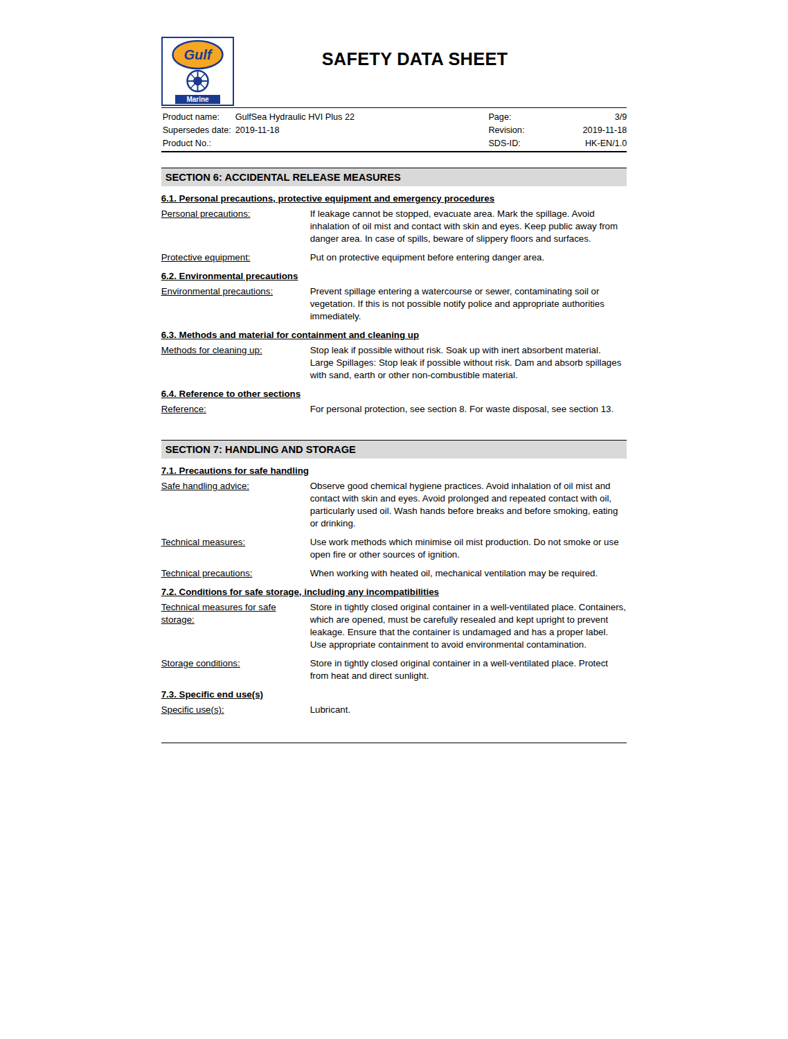Gulf Marine
SAFETY DATA SHEET
Product name:
GulfSea Hydraulic HVI Plus 22
Page:
3/9
Supersedes date:
2019-11-18
Revision:
2019-11-18
Product No.:
SDS-ID:
HK-EN/1.0
SECTION 6: ACCIDENTAL RELEASE MEASURES
6.1. Personal precautions, protective equipment and emergency procedures
Personal precautions:
If leakage cannot be stopped, evacuate area. Mark the spillage. Avoid inhalation of oil mist and contact with skin and eyes. Keep public away from danger area. In case of spills, beware of slippery floors and surfaces.
Protective equipment:
Put on protective equipment before entering danger area.
6.2. Environmental precautions
Environmental precautions:
Prevent spillage entering a watercourse or sewer, contaminating soil or vegetation. If this is not possible notify police and appropriate authorities immediately.
6.3. Methods and material for containment and cleaning up
Methods for cleaning up:
Stop leak if possible without risk. Soak up with inert absorbent material.
Large Spillages: Stop leak if possible without risk. Dam and absorb spillages with sand, earth or other non-combustible material.
6.4. Reference to other sections
Reference:
For personal protection, see section 8. For waste disposal, see section 13.
SECTION 7: HANDLING AND STORAGE
7.1. Precautions for safe handling
Safe handling advice:
Observe good chemical hygiene practices. Avoid inhalation of oil mist and contact with skin and eyes. Avoid prolonged and repeated contact with oil, particularly used oil. Wash hands before breaks and before smoking, eating or drinking.
Technical measures:
Use work methods which minimise oil mist production. Do not smoke or use open fire or other sources of ignition.
Technical precautions:
When working with heated oil, mechanical ventilation may be required.
7.2. Conditions for safe storage, including any incompatibilities
Technical measures for safe storage:
Store in tightly closed original container in a well-ventilated place. Containers, which are opened, must be carefully resealed and kept upright to prevent leakage. Ensure that the container is undamaged and has a proper label. Use appropriate containment to avoid environmental contamination.
Storage conditions:
Store in tightly closed original container in a well-ventilated place. Protect from heat and direct sunlight.
7.3. Specific end use(s)
Specific use(s):
Lubricant.